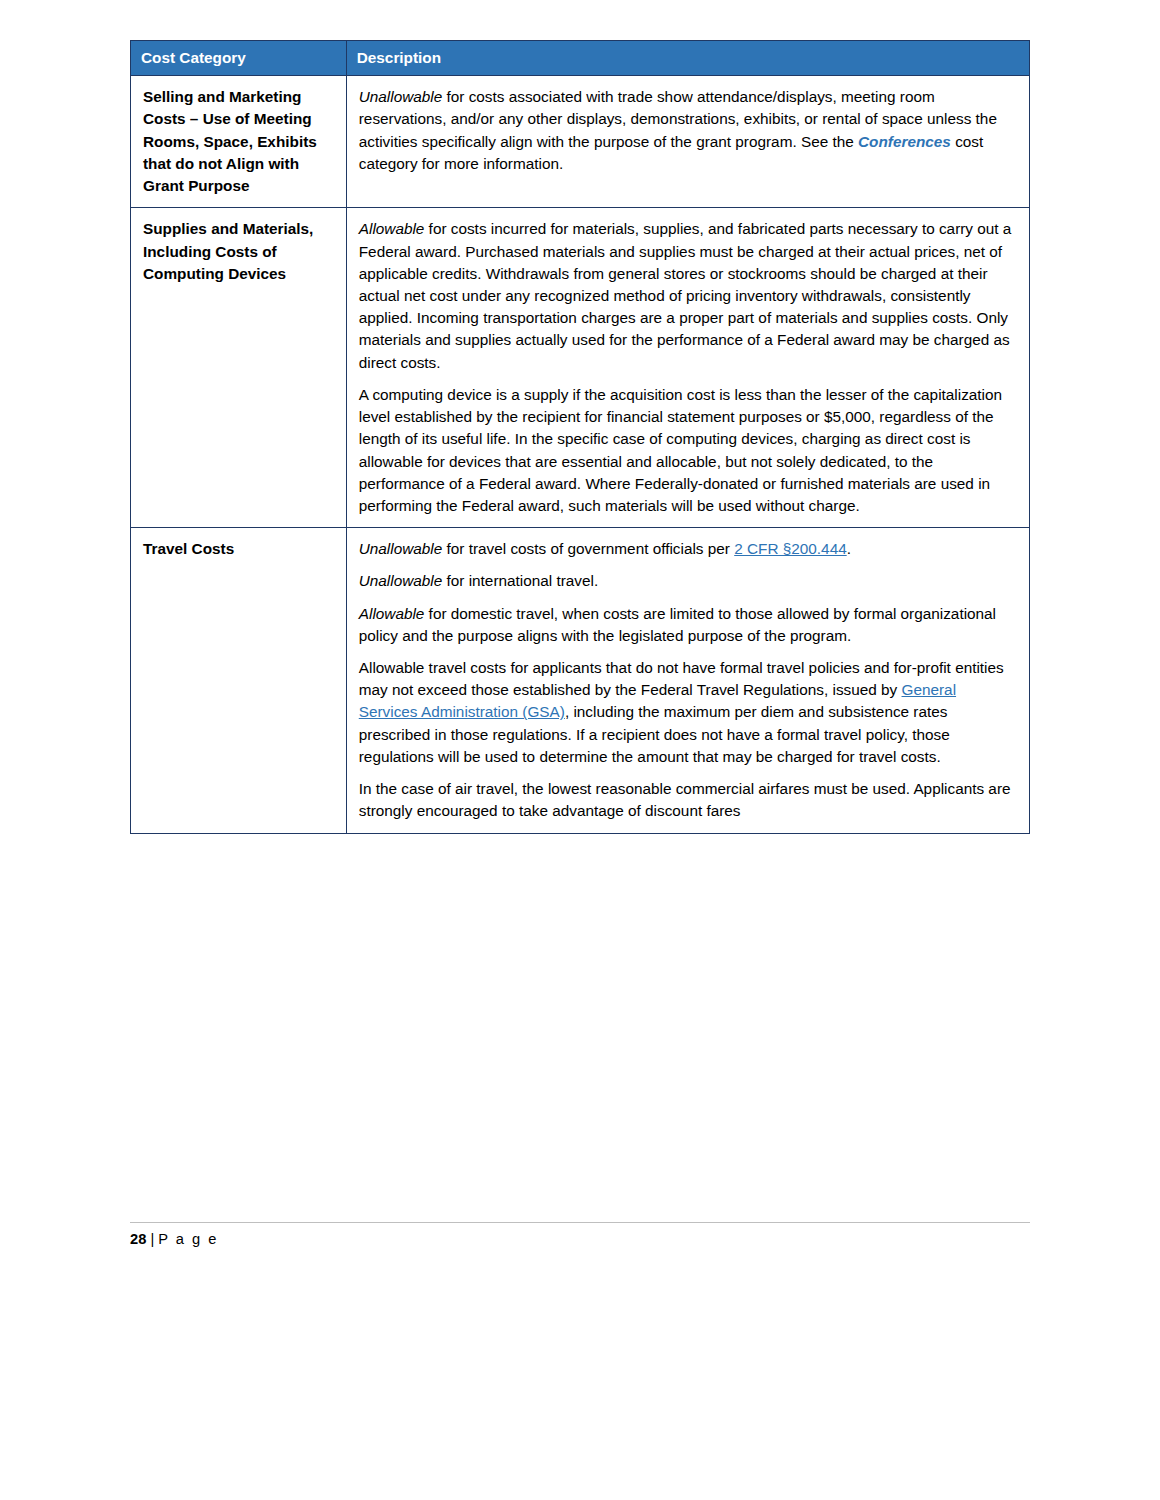| Cost Category | Description |
| --- | --- |
| Selling and Marketing Costs – Use of Meeting Rooms, Space, Exhibits that do not Align with Grant Purpose | Unallowable for costs associated with trade show attendance/displays, meeting room reservations, and/or any other displays, demonstrations, exhibits, or rental of space unless the activities specifically align with the purpose of the grant program. See the Conferences cost category for more information. |
| Supplies and Materials, Including Costs of Computing Devices | Allowable for costs incurred for materials, supplies, and fabricated parts necessary to carry out a Federal award. Purchased materials and supplies must be charged at their actual prices, net of applicable credits. Withdrawals from general stores or stockrooms should be charged at their actual net cost under any recognized method of pricing inventory withdrawals, consistently applied. Incoming transportation charges are a proper part of materials and supplies costs. Only materials and supplies actually used for the performance of a Federal award may be charged as direct costs. A computing device is a supply if the acquisition cost is less than the lesser of the capitalization level established by the recipient for financial statement purposes or $5,000, regardless of the length of its useful life. In the specific case of computing devices, charging as direct cost is allowable for devices that are essential and allocable, but not solely dedicated, to the performance of a Federal award. Where Federally-donated or furnished materials are used in performing the Federal award, such materials will be used without charge. |
| Travel Costs | Unallowable for travel costs of government officials per 2 CFR §200.444 . Unallowable for international travel. Allowable for domestic travel, when costs are limited to those allowed by formal organizational policy and the purpose aligns with the legislated purpose of the program. Allowable travel costs for applicants that do not have formal travel policies and for-profit entities may not exceed those established by the Federal Travel Regulations, issued by General Services Administration (GSA) , including the maximum per diem and subsistence rates prescribed in those regulations. If a recipient does not have a formal travel policy, those regulations will be used to determine the amount that may be charged for travel costs. In the case of air travel, the lowest reasonable commercial airfares must be used. Applicants are strongly encouraged to take advantage of discount fares |
28 | P a g e